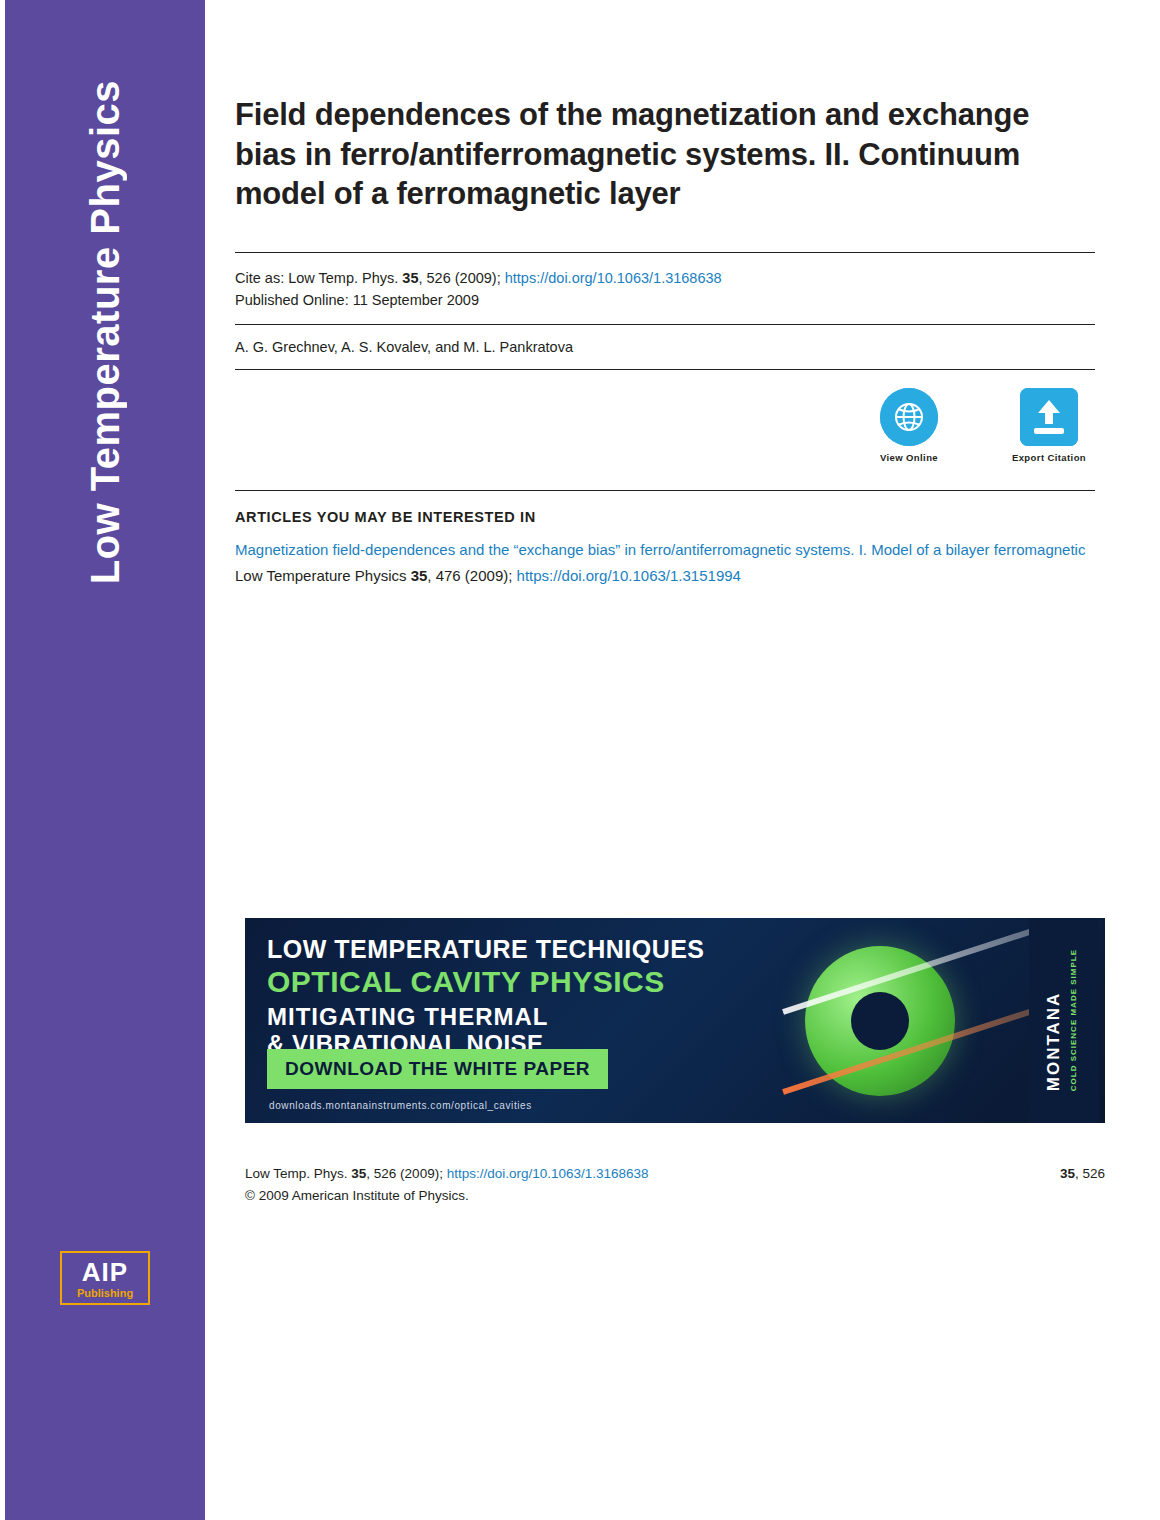Low Temperature Physics
AIP
Publishing
Field dependences of the magnetization and exchange bias in ferro/antiferromagnetic systems. II. Continuum model of a ferromagnetic layer
Cite as: Low Temp. Phys. 35, 526 (2009); https://doi.org/10.1063/1.3168638
Published Online: 11 September 2009
A. G. Grechnev, A. S. Kovalev, and M. L. Pankratova
View Online
Export Citation
ARTICLES YOU MAY BE INTERESTED IN
Magnetization field-dependences and the “exchange bias” in ferro/antiferromagnetic systems. I. Model of a bilayer ferromagnetic
Low Temperature Physics 35, 476 (2009); https://doi.org/10.1063/1.3151994
LOW TEMPERATURE TECHNIQUES
OPTICAL CAVITY PHYSICS
MITIGATING THERMAL
& VIBRATIONAL NOISE
DOWNLOAD THE WHITE PAPER
downloads.montanainstruments.com/optical_cavities
MONTANA
COLD SCIENCE MADE SIMPLE
Low Temp. Phys. 35, 526 (2009); https://doi.org/10.1063/1.3168638
© 2009 American Institute of Physics.
35, 526